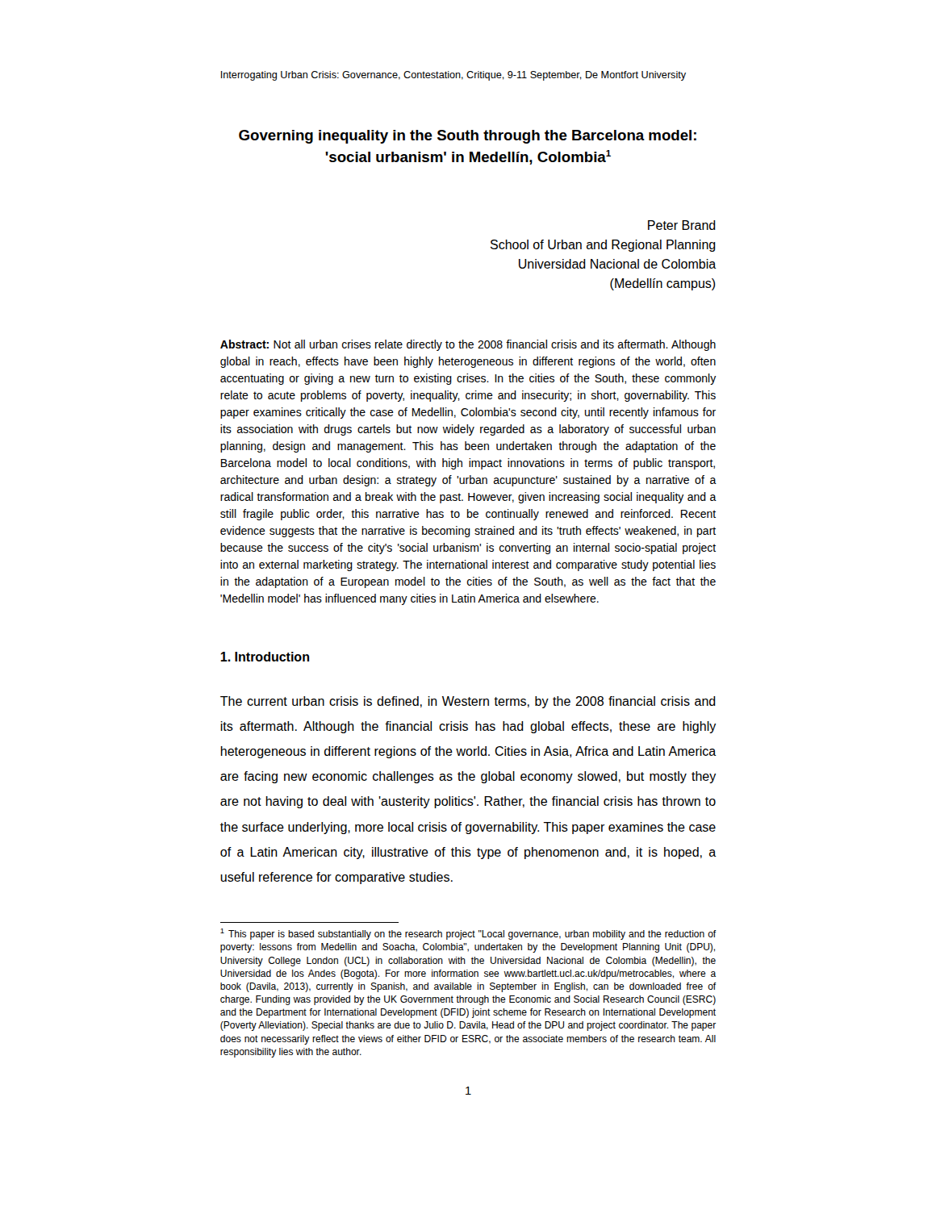Interrogating Urban Crisis: Governance, Contestation, Critique, 9-11 September, De Montfort University
Governing inequality in the South through the Barcelona model: 'social urbanism' in Medellín, Colombia1
Peter Brand
School of Urban and Regional Planning
Universidad Nacional de Colombia
(Medellín campus)
Abstract: Not all urban crises relate directly to the 2008 financial crisis and its aftermath. Although global in reach, effects have been highly heterogeneous in different regions of the world, often accentuating or giving a new turn to existing crises. In the cities of the South, these commonly relate to acute problems of poverty, inequality, crime and insecurity; in short, governability. This paper examines critically the case of Medellin, Colombia's second city, until recently infamous for its association with drugs cartels but now widely regarded as a laboratory of successful urban planning, design and management. This has been undertaken through the adaptation of the Barcelona model to local conditions, with high impact innovations in terms of public transport, architecture and urban design: a strategy of 'urban acupuncture' sustained by a narrative of a radical transformation and a break with the past. However, given increasing social inequality and a still fragile public order, this narrative has to be continually renewed and reinforced. Recent evidence suggests that the narrative is becoming strained and its 'truth effects' weakened, in part because the success of the city's 'social urbanism' is converting an internal socio-spatial project into an external marketing strategy. The international interest and comparative study potential lies in the adaptation of a European model to the cities of the South, as well as the fact that the 'Medellin model' has influenced many cities in Latin America and elsewhere.
1. Introduction
The current urban crisis is defined, in Western terms, by the 2008 financial crisis and its aftermath. Although the financial crisis has had global effects, these are highly heterogeneous in different regions of the world. Cities in Asia, Africa and Latin America are facing new economic challenges as the global economy slowed, but mostly they are not having to deal with 'austerity politics'. Rather, the financial crisis has thrown to the surface underlying, more local crisis of governability. This paper examines the case of a Latin American city, illustrative of this type of phenomenon and, it is hoped, a useful reference for comparative studies.
1 This paper is based substantially on the research project "Local governance, urban mobility and the reduction of poverty: lessons from Medellin and Soacha, Colombia", undertaken by the Development Planning Unit (DPU), University College London (UCL) in collaboration with the Universidad Nacional de Colombia (Medellin), the Universidad de los Andes (Bogota). For more information see www.bartlett.ucl.ac.uk/dpu/metrocables, where a book (Davila, 2013), currently in Spanish, and available in September in English, can be downloaded free of charge. Funding was provided by the UK Government through the Economic and Social Research Council (ESRC) and the Department for International Development (DFID) joint scheme for Research on International Development (Poverty Alleviation). Special thanks are due to Julio D. Davila, Head of the DPU and project coordinator. The paper does not necessarily reflect the views of either DFID or ESRC, or the associate members of the research team. All responsibility lies with the author.
1